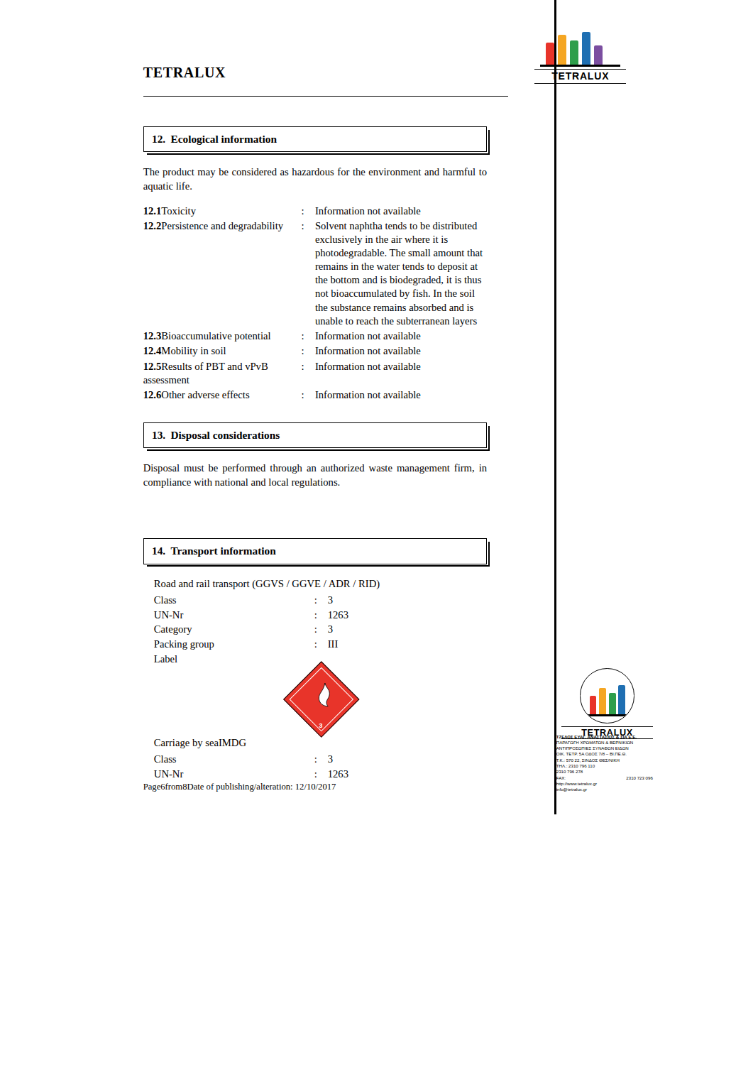TETRALUX
TETRALUX
12. Ecological information
The product may be considered as hazardous for the environment and harmful to aquatic life.
| 12.1 Toxicity | : | Information not available |
| 12.2 Persistence and degradability | : | Solvent naphtha tends to be distributed exclusively in the air where it is photodegradable. The small amount that remains in the water tends to deposit at the bottom and is biodegraded, it is thus not bioaccumulated by fish. In the soil the substance remains absorbed and is unable to reach the subterranean layers |
| 12.3 Bioaccumulative potential | : | Information not available |
| 12.4 Mobility in soil | : | Information not available |
| 12.5 Results of PBT and vPvB assessment | : | Information not available |
| 12.6 Other adverse effects | : | Information not available |
13. Disposal considerations
Disposal must be performed through an authorized waste management firm, in compliance with national and local regulations.
14. Transport information
Road and rail transport (GGVS / GGVE / ADR / RID)
| Class | : | 3 |
| UN-Nr | : | 1263 |
| Category | : | 3 |
| Packing group | : | III |
| Label | | |
3
Carriage by seaIMDG
| Class | : | 3 |
| UN-Nr | : | 1263 |
TETRALUX
ΤΖΕΛΟΣ ΕΥΑΓ. ΑΝΑΣΤΑΣΙΟΣ & ΣΙΑ Ε.Ε.
ΠΑΡΑΓΩΓΗ ΧΡΩΜΑΤΩΝ & ΒΕΡΝΙΚΙΩΝ
ΑΝΤΙΠΡΟΣΩΠΙΕΣ ΣΥΝΑΦΩΝ ΕΙΔΩΝ
ΟΙΚ. ΤΕΤΡ. 5Α ΟΔΟΣ 7/8 – ΒΙ.ΠΕ.Θ.
Τ.Κ.: 570 22, ΣΙΝΔΟΣ ΘΕΣ/ΝΙΚΗ
ΤΗΛ.: 2310 796 110
2310 796 278
FAX: 2310 723 096
http://www.tetralux.gr
info@tetralux.gr
Page6from8Date of publishing/alteration: 12/10/2017